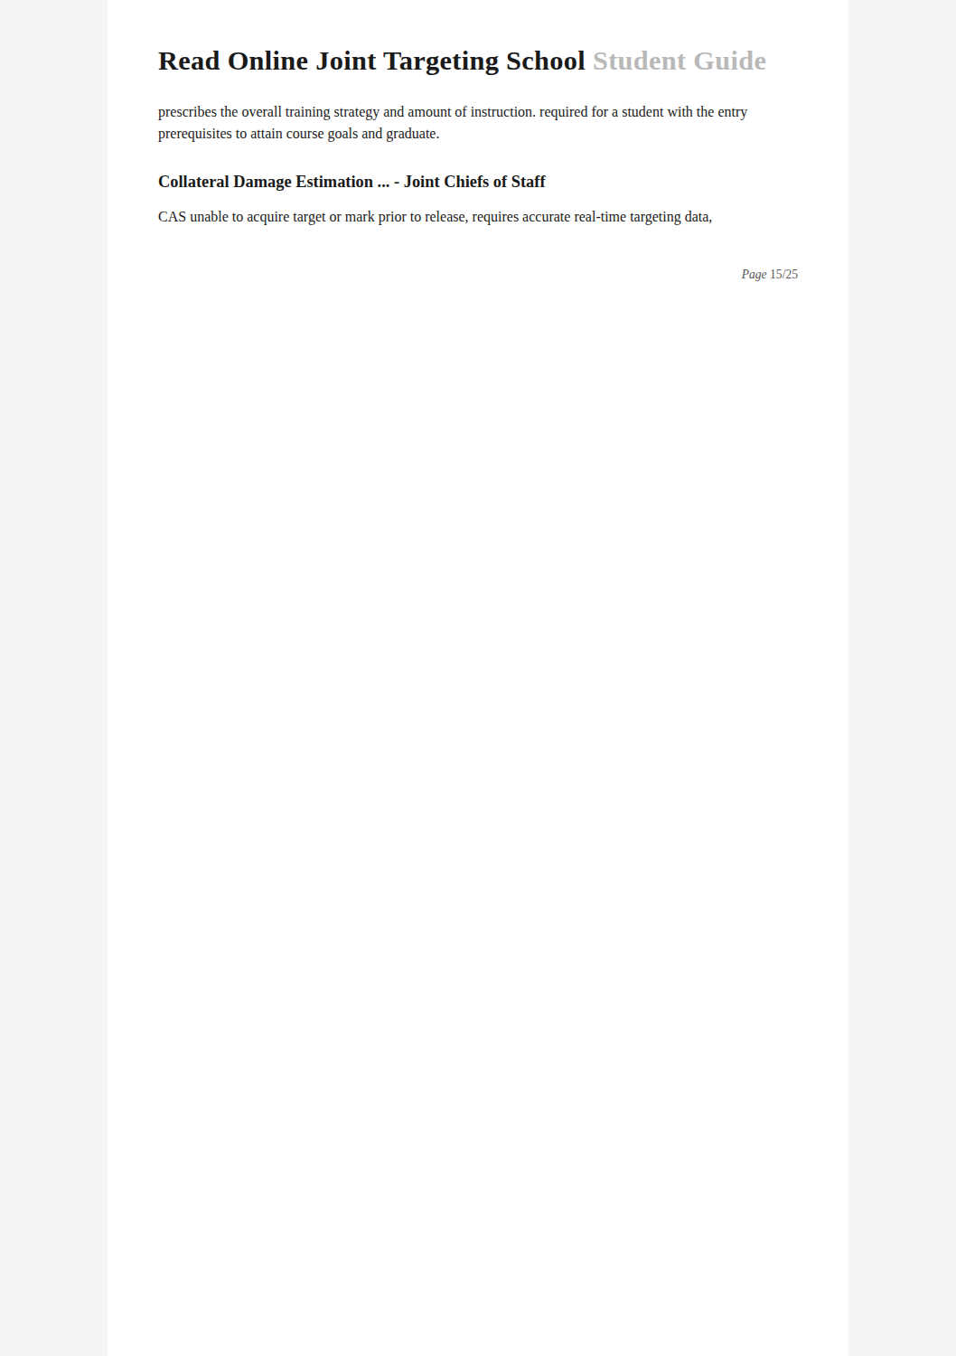Read Online Joint Targeting School Student Guide
prescribes the overall training strategy and amount of instruction. required for a student with the entry prerequisites to attain course goals and graduate.
Collateral Damage Estimation ... - Joint Chiefs of Staff
CAS unable to acquire target or mark prior to release, requires accurate real-time targeting data,
Page 15/25